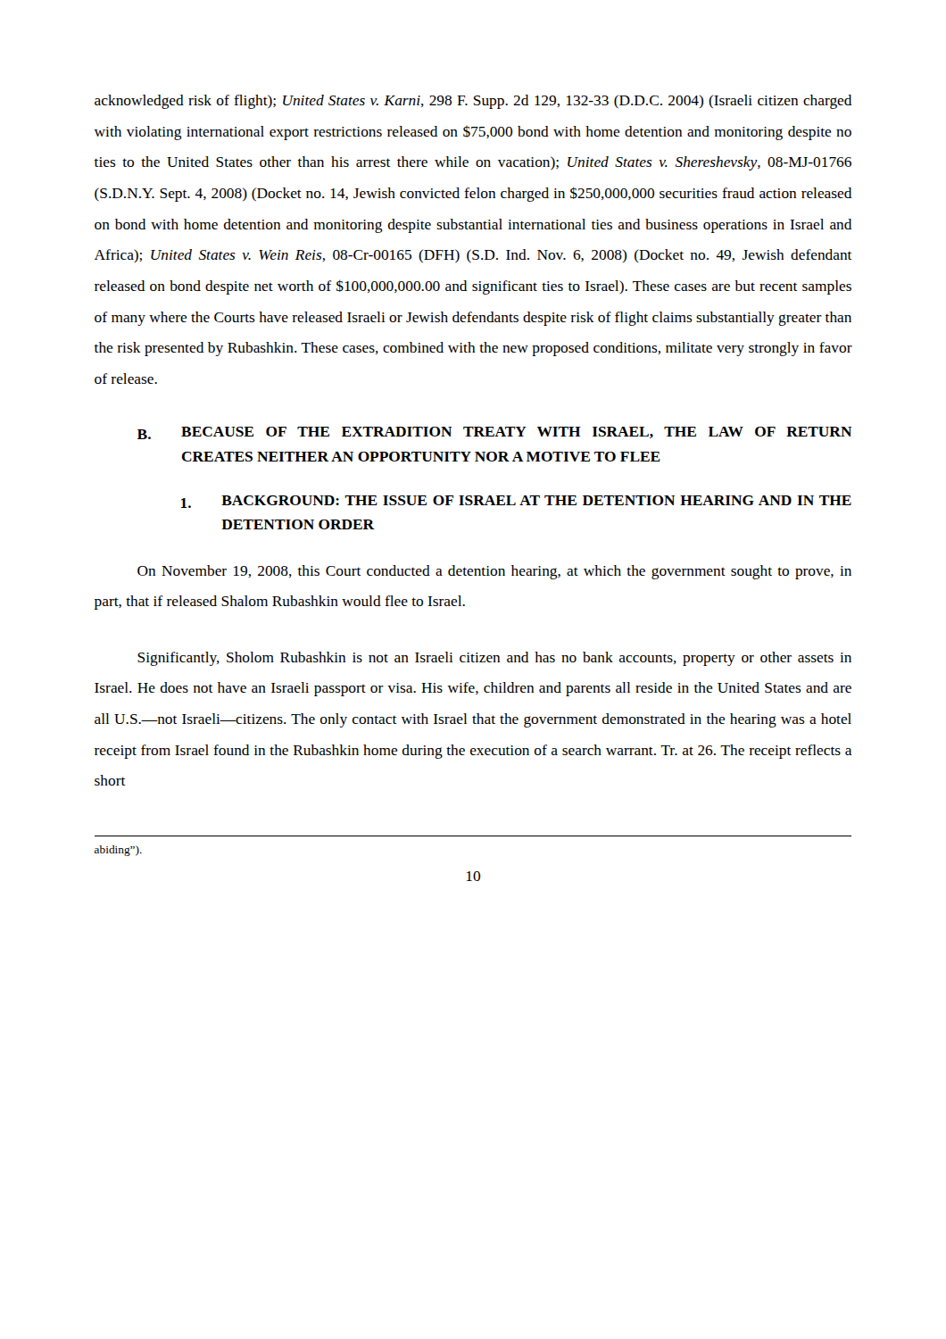acknowledged risk of flight); United States v. Karni, 298 F. Supp. 2d 129, 132-33 (D.D.C. 2004) (Israeli citizen charged with violating international export restrictions released on $75,000 bond with home detention and monitoring despite no ties to the United States other than his arrest there while on vacation); United States v. Shereshevsky, 08-MJ-01766 (S.D.N.Y. Sept. 4, 2008) (Docket no. 14, Jewish convicted felon charged in $250,000,000 securities fraud action released on bond with home detention and monitoring despite substantial international ties and business operations in Israel and Africa); United States v. Wein Reis, 08-Cr-00165 (DFH) (S.D. Ind. Nov. 6, 2008) (Docket no. 49, Jewish defendant released on bond despite net worth of $100,000,000.00 and significant ties to Israel). These cases are but recent samples of many where the Courts have released Israeli or Jewish defendants despite risk of flight claims substantially greater than the risk presented by Rubashkin. These cases, combined with the new proposed conditions, militate very strongly in favor of release.
B. BECAUSE OF THE EXTRADITION TREATY WITH ISRAEL, THE LAW OF RETURN CREATES NEITHER AN OPPORTUNITY NOR A MOTIVE TO FLEE
1. BACKGROUND: THE ISSUE OF ISRAEL AT THE DETENTION HEARING AND IN THE DETENTION ORDER
On November 19, 2008, this Court conducted a detention hearing, at which the government sought to prove, in part, that if released Shalom Rubashkin would flee to Israel.
Significantly, Sholom Rubashkin is not an Israeli citizen and has no bank accounts, property or other assets in Israel. He does not have an Israeli passport or visa. His wife, children and parents all reside in the United States and are all U.S.—not Israeli—citizens. The only contact with Israel that the government demonstrated in the hearing was a hotel receipt from Israel found in the Rubashkin home during the execution of a search warrant. Tr. at 26. The receipt reflects a short
abiding”).
10